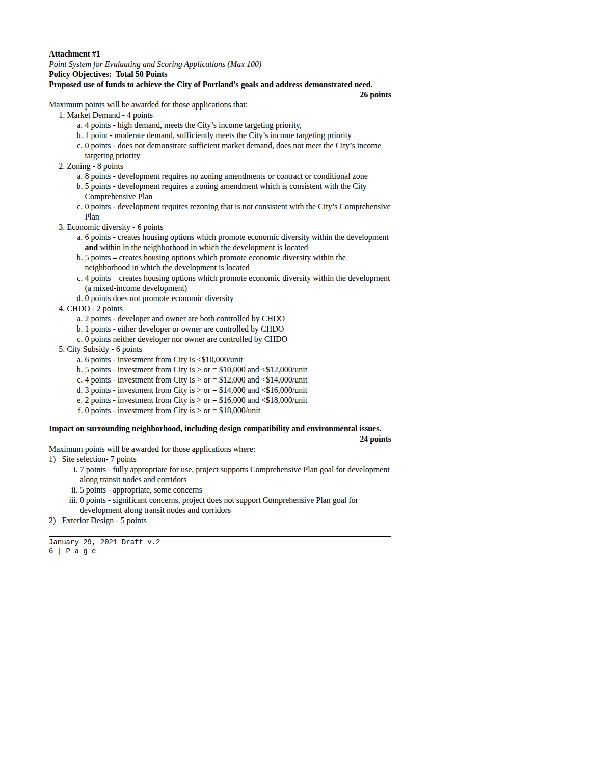Attachment #1
Point System for Evaluating and Scoring Applications (Max 100)
Policy Objectives: Total 50 Points
Proposed use of funds to achieve the City of Portland's goals and address demonstrated need. 26 points
Maximum points will be awarded for those applications that:
Market Demand - 4 points
4 points - high demand, meets the City’s income targeting priority,
1 point - moderate demand, sufficiently meets the City’s income targeting priority
0 points - does not demonstrate sufficient market demand, does not meet the City’s income targeting priority
Zoning - 8 points
8 points - development requires no zoning amendments or contract or conditional zone
5 points - development requires a zoning amendment which is consistent with the City Comprehensive Plan
0 points - development requires rezoning that is not consistent with the City’s Comprehensive Plan
Economic diversity - 6 points
6 points - creates housing options which promote economic diversity within the development and within in the neighborhood in which the development is located
5 points – creates housing options which promote economic diversity within the neighborhood in which the development is located
4 points – creates housing options which promote economic diversity within the development (a mixed-income development)
0 points does not promote economic diversity
CHDO - 2 points
2 points - developer and owner are both controlled by CHDO
1 points - either developer or owner are controlled by CHDO
0 points neither developer nor owner are controlled by CHDO
City Subsidy - 6 points
6 points - investment from City is <$10,000/unit
5 points - investment from City is > or = $10,000 and <$12,000/unit
4 points - investment from City is > or = $12,000 and <$14,000/unit
3 points - investment from City is > or = $14,000 and <$16,000/unit
2 points - investment from City is > or = $16,000 and <$18,000/unit
0 points - investment from City is > or = $18,000/unit
Impact on surrounding neighborhood, including design compatibility and environmental issues. 24 points
Maximum points will be awarded for those applications where:
1) Site selection- 7 points
7 points - fully appropriate for use, project supports Comprehensive Plan goal for development along transit nodes and corridors
5 points - appropriate, some concerns
0 points - significant concerns, project does not support Comprehensive Plan goal for development along transit nodes and corridors
2) Exterior Design - 5 points
January 29, 2021 Draft v.2
6 | P a g e